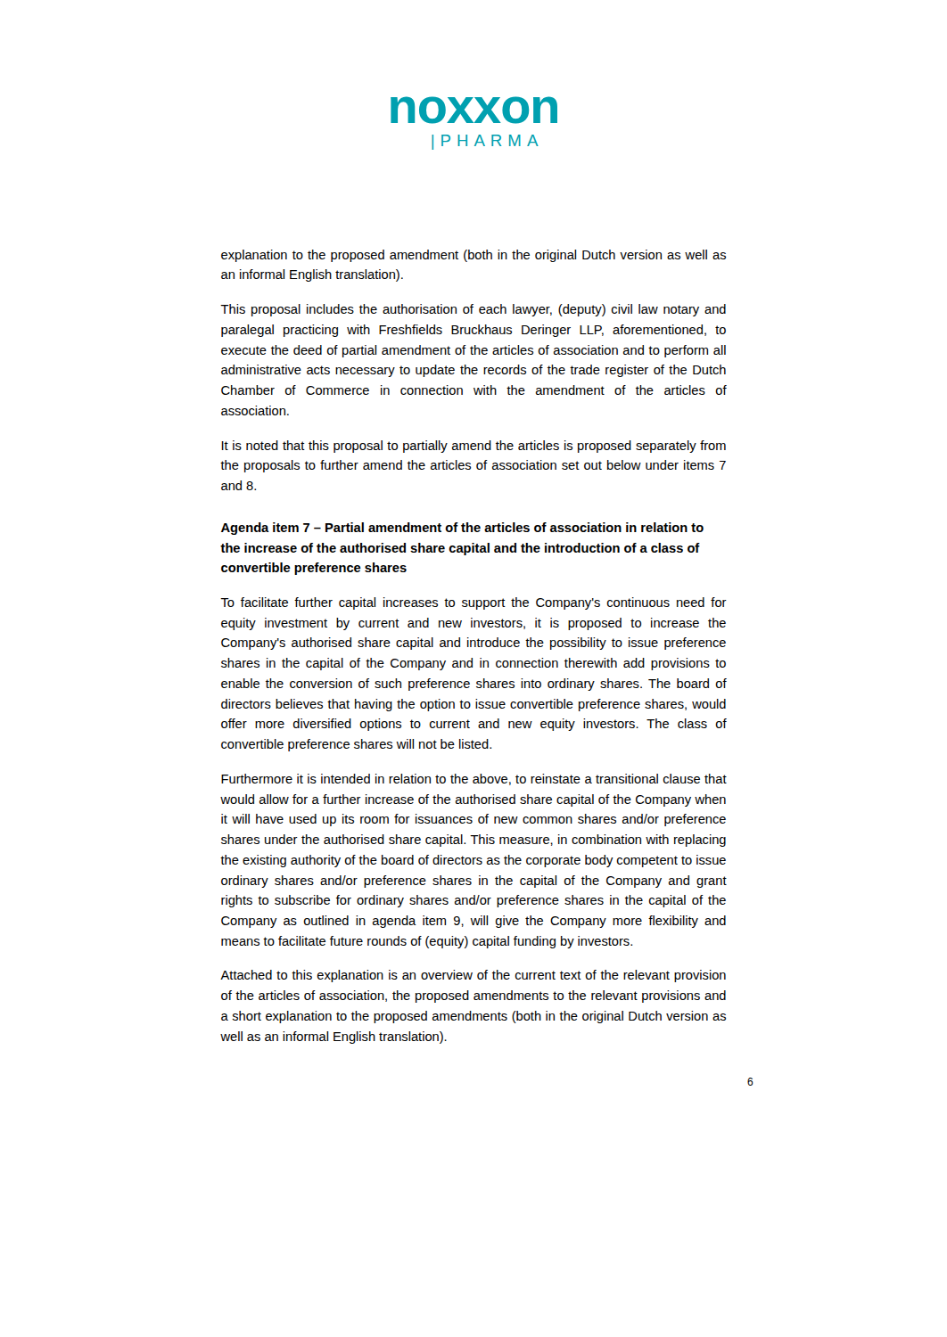noxxon
|PHARMA
explanation to the proposed amendment (both in the original Dutch version as well as an informal English translation).
This proposal includes the authorisation of each lawyer, (deputy) civil law notary and paralegal practicing with Freshfields Bruckhaus Deringer LLP, aforementioned, to execute the deed of partial amendment of the articles of association and to perform all administrative acts necessary to update the records of the trade register of the Dutch Chamber of Commerce in connection with the amendment of the articles of association.
It is noted that this proposal to partially amend the articles is proposed separately from the proposals to further amend the articles of association set out below under items 7 and 8.
Agenda item 7 – Partial amendment of the articles of association in relation to the increase of the authorised share capital and the introduction of a class of convertible preference shares
To facilitate further capital increases to support the Company's continuous need for equity investment by current and new investors, it is proposed to increase the Company's authorised share capital and introduce the possibility to issue preference shares in the capital of the Company and in connection therewith add provisions to enable the conversion of such preference shares into ordinary shares. The board of directors believes that having the option to issue convertible preference shares, would offer more diversified options to current and new equity investors. The class of convertible preference shares will not be listed.
Furthermore it is intended in relation to the above, to reinstate a transitional clause that would allow for a further increase of the authorised share capital of the Company when it will have used up its room for issuances of new common shares and/or preference shares under the authorised share capital. This measure, in combination with replacing the existing authority of the board of directors as the corporate body competent to issue ordinary shares and/or preference shares in the capital of the Company and grant rights to subscribe for ordinary shares and/or preference shares in the capital of the Company as outlined in agenda item 9, will give the Company more flexibility and means to facilitate future rounds of (equity) capital funding by investors.
Attached to this explanation is an overview of the current text of the relevant provision of the articles of association, the proposed amendments to the relevant provisions and a short explanation to the proposed amendments (both in the original Dutch version as well as an informal English translation).
6